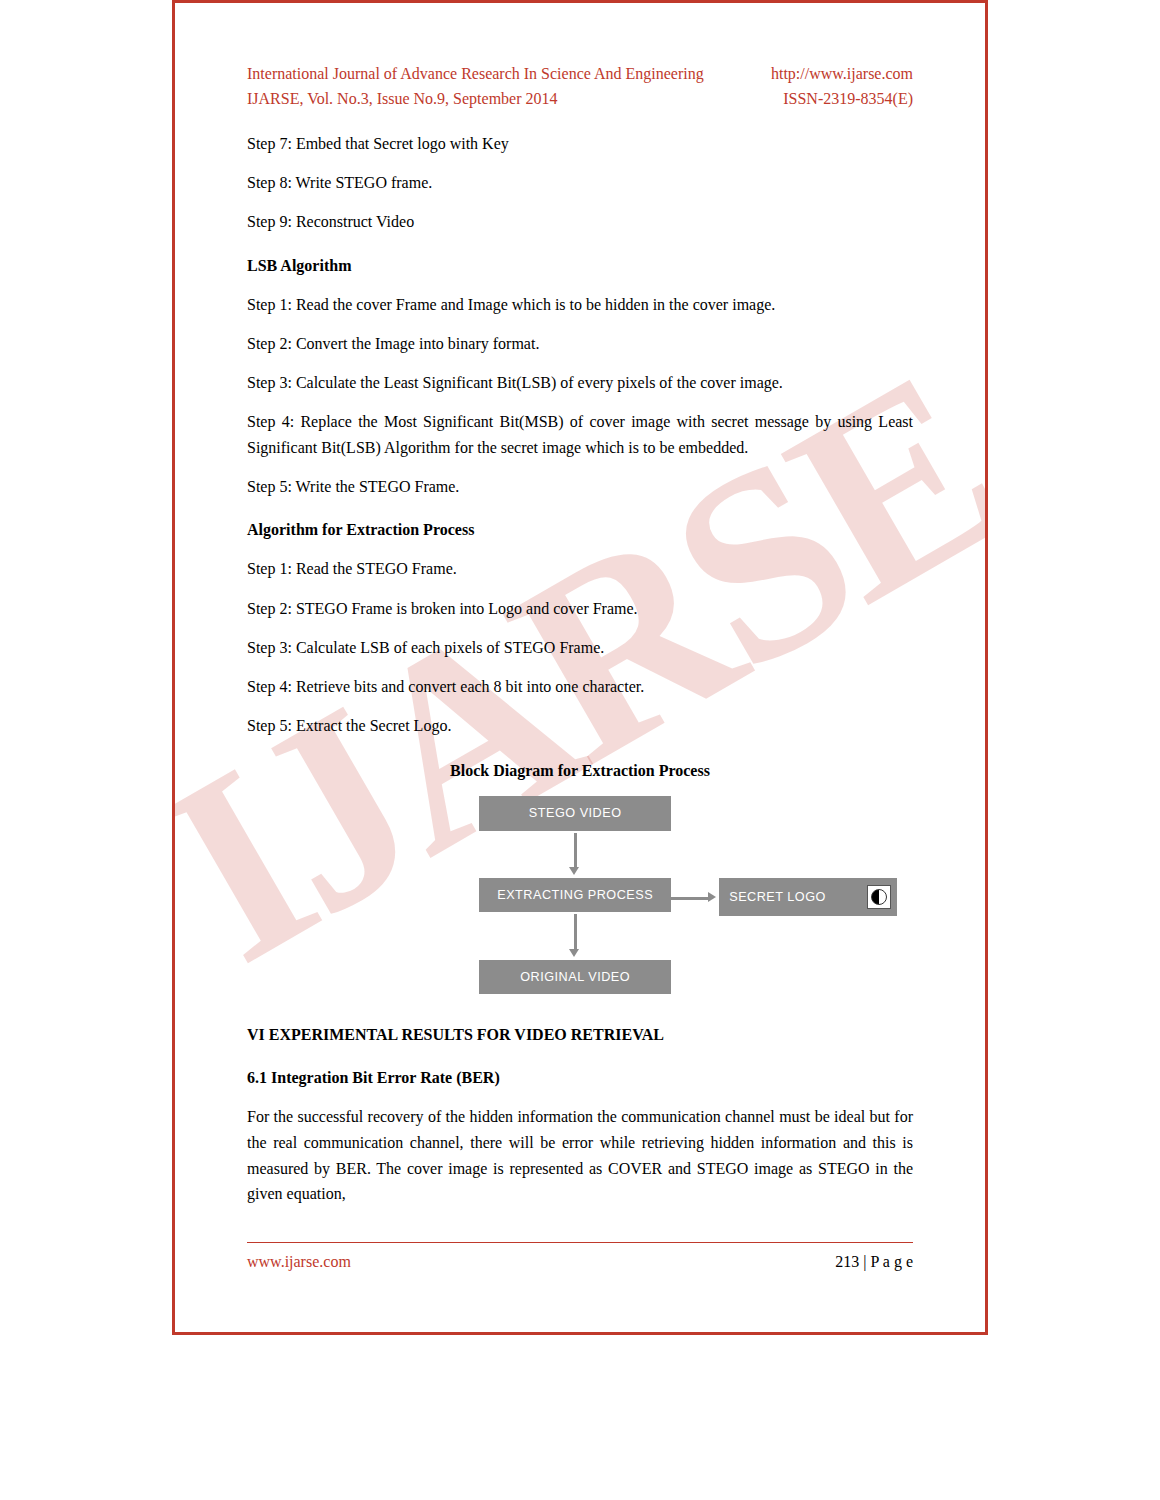IJARSE
International Journal of Advance Research In Science And Engineering http://www.ijarse.com
IJARSE, Vol. No.3, Issue No.9, September 2014 ISSN-2319-8354(E)
Step 7: Embed that Secret logo with Key
Step 8: Write STEGO frame.
Step 9: Reconstruct Video
LSB Algorithm
Step 1: Read the cover Frame and Image which is to be hidden in the cover image.
Step 2: Convert the Image into binary format.
Step 3: Calculate the Least Significant Bit(LSB) of every pixels of the cover image.
Step 4: Replace the Most Significant Bit(MSB) of cover image with secret message by using Least Significant Bit(LSB) Algorithm for the secret image which is to be embedded.
Step 5: Write the STEGO Frame.
Algorithm for Extraction Process
Step 1: Read the STEGO Frame.
Step 2: STEGO Frame is broken into Logo and cover Frame.
Step 3: Calculate LSB of each pixels of STEGO Frame.
Step 4: Retrieve bits and convert each 8 bit into one character.
Step 5: Extract the Secret Logo.
Block Diagram for Extraction Process
STEGO VIDEO
EXTRACTING PROCESS
SECRET LOGO
ORIGINAL VIDEO
VI EXPERIMENTAL RESULTS FOR VIDEO RETRIEVAL
6.1 Integration Bit Error Rate (BER)
For the successful recovery of the hidden information the communication channel must be ideal but for the real communication channel, there will be error while retrieving hidden information and this is measured by BER. The cover image is represented as COVER and STEGO image as STEGO in the given equation,
www.ijarse.com 213 | P a g e